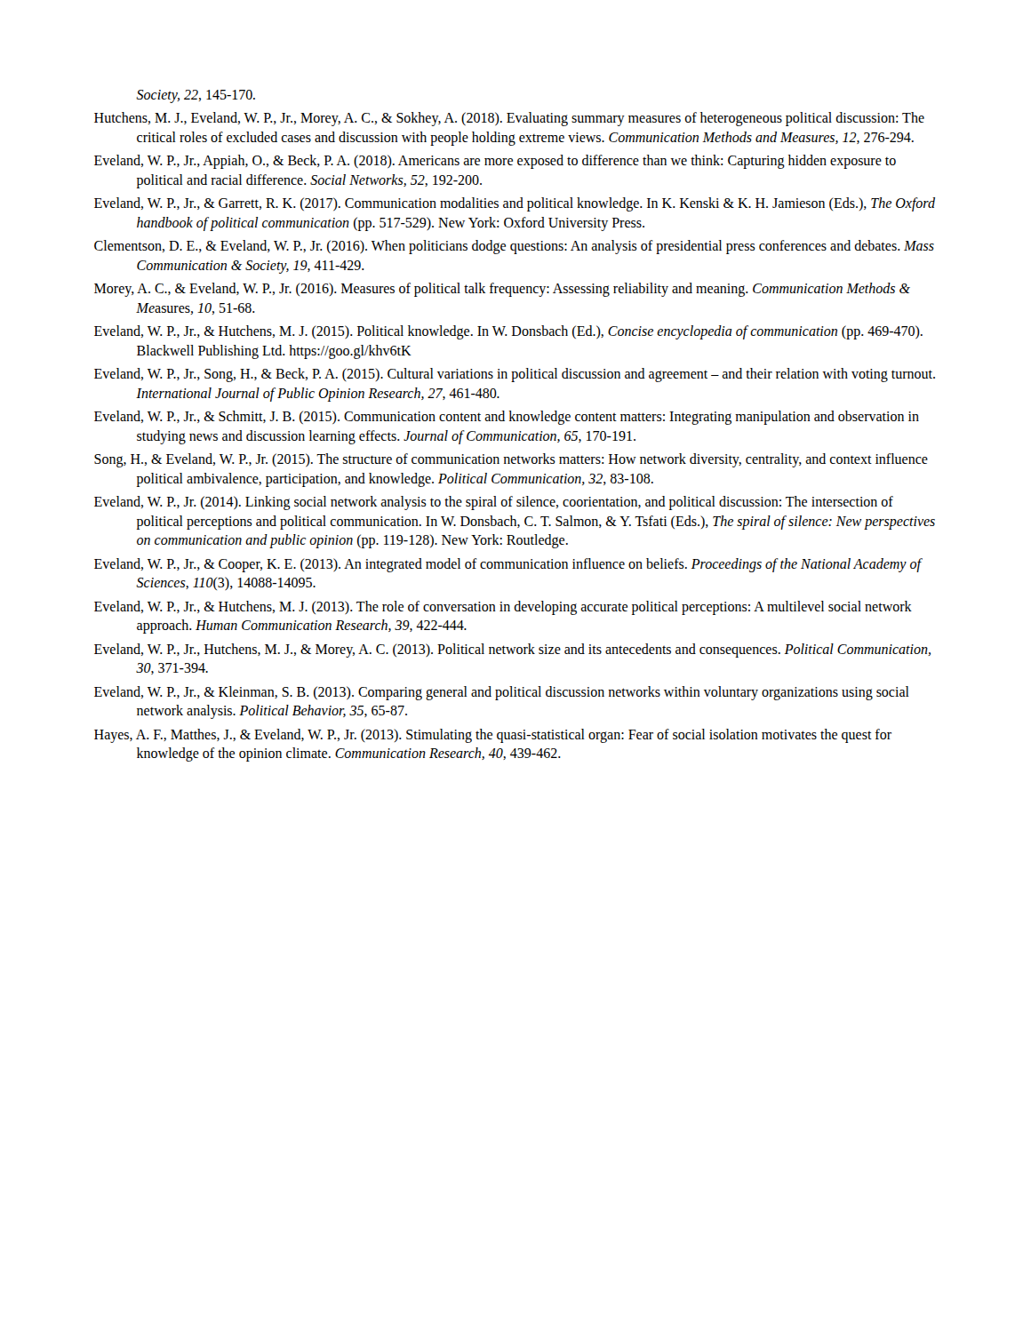Society, 22, 145-170.
Hutchens, M. J., Eveland, W. P., Jr., Morey, A. C., & Sokhey, A. (2018). Evaluating summary measures of heterogeneous political discussion: The critical roles of excluded cases and discussion with people holding extreme views. Communication Methods and Measures, 12, 276-294.
Eveland, W. P., Jr., Appiah, O., & Beck, P. A. (2018). Americans are more exposed to difference than we think: Capturing hidden exposure to political and racial difference. Social Networks, 52, 192-200.
Eveland, W. P., Jr., & Garrett, R. K. (2017). Communication modalities and political knowledge. In K. Kenski & K. H. Jamieson (Eds.), The Oxford handbook of political communication (pp. 517-529). New York: Oxford University Press.
Clementson, D. E., & Eveland, W. P., Jr. (2016). When politicians dodge questions: An analysis of presidential press conferences and debates. Mass Communication & Society, 19, 411-429.
Morey, A. C., & Eveland, W. P., Jr. (2016). Measures of political talk frequency: Assessing reliability and meaning. Communication Methods & Measures, 10, 51-68.
Eveland, W. P., Jr., & Hutchens, M. J. (2015). Political knowledge. In W. Donsbach (Ed.), Concise encyclopedia of communication (pp. 469-470). Blackwell Publishing Ltd. https://goo.gl/khv6tK
Eveland, W. P., Jr., Song, H., & Beck, P. A. (2015). Cultural variations in political discussion and agreement – and their relation with voting turnout. International Journal of Public Opinion Research, 27, 461-480.
Eveland, W. P., Jr., & Schmitt, J. B. (2015). Communication content and knowledge content matters: Integrating manipulation and observation in studying news and discussion learning effects. Journal of Communication, 65, 170-191.
Song, H., & Eveland, W. P., Jr. (2015). The structure of communication networks matters: How network diversity, centrality, and context influence political ambivalence, participation, and knowledge. Political Communication, 32, 83-108.
Eveland, W. P., Jr. (2014). Linking social network analysis to the spiral of silence, coorientation, and political discussion: The intersection of political perceptions and political communication. In W. Donsbach, C. T. Salmon, & Y. Tsfati (Eds.), The spiral of silence: New perspectives on communication and public opinion (pp. 119-128). New York: Routledge.
Eveland, W. P., Jr., & Cooper, K. E. (2013). An integrated model of communication influence on beliefs. Proceedings of the National Academy of Sciences, 110(3), 14088-14095.
Eveland, W. P., Jr., & Hutchens, M. J. (2013). The role of conversation in developing accurate political perceptions: A multilevel social network approach. Human Communication Research, 39, 422-444.
Eveland, W. P., Jr., Hutchens, M. J., & Morey, A. C. (2013). Political network size and its antecedents and consequences. Political Communication, 30, 371-394.
Eveland, W. P., Jr., & Kleinman, S. B. (2013). Comparing general and political discussion networks within voluntary organizations using social network analysis. Political Behavior, 35, 65-87.
Hayes, A. F., Matthes, J., & Eveland, W. P., Jr. (2013). Stimulating the quasi-statistical organ: Fear of social isolation motivates the quest for knowledge of the opinion climate. Communication Research, 40, 439-462.